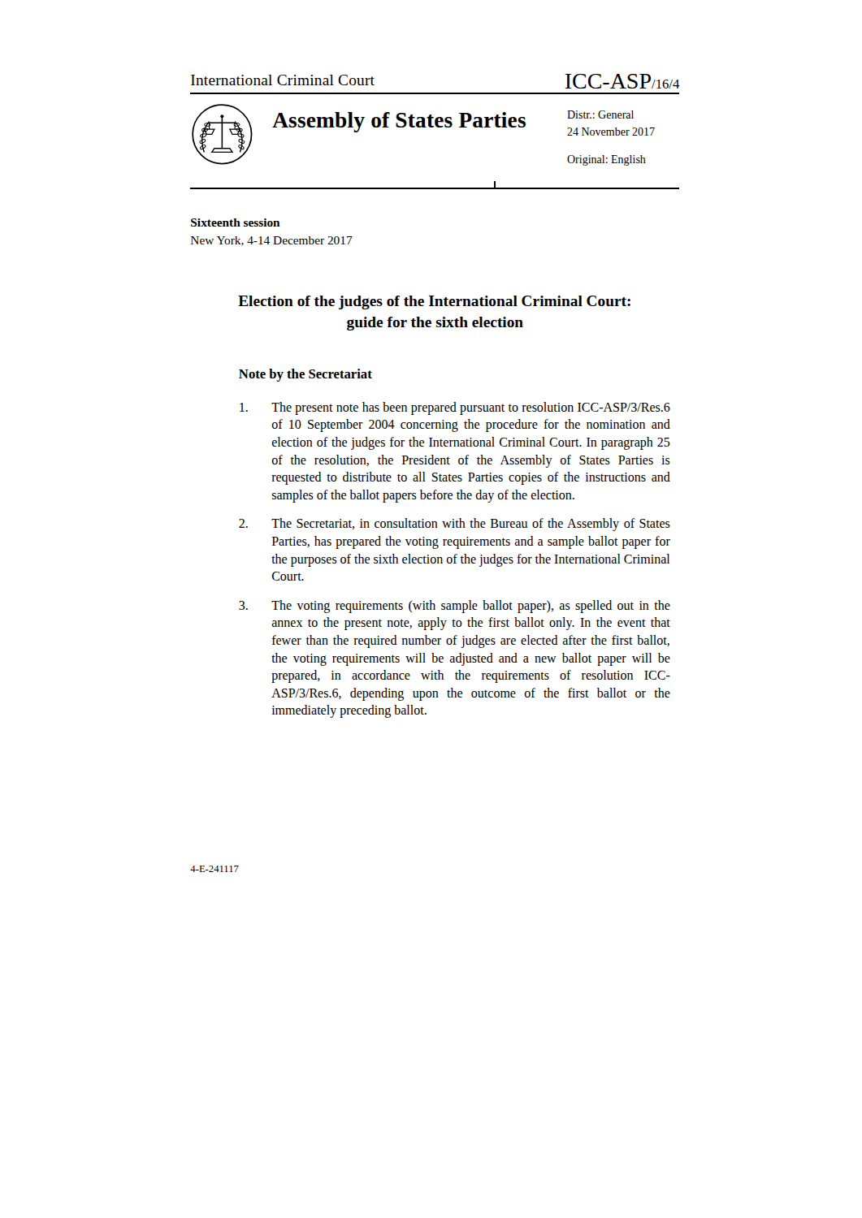| International Criminal Court | ICC-ASP /16/4 |
| | Assembly of States Parties | Distr.: General 24 November 2017 Original: English |
Sixteenth session
New York, 4-14 December 2017
Election of the judges of the International Criminal Court:
guide for the sixth election
Note by the Secretariat
1. The present note has been prepared pursuant to resolution ICC-ASP/3/Res.6 of 10 September 2004 concerning the procedure for the nomination and election of the judges for the International Criminal Court. In paragraph 25 of the resolution, the President of the Assembly of States Parties is requested to distribute to all States Parties copies of the instructions and samples of the ballot papers before the day of the election.
2. The Secretariat, in consultation with the Bureau of the Assembly of States Parties, has prepared the voting requirements and a sample ballot paper for the purposes of the sixth election of the judges for the International Criminal Court.
3. The voting requirements (with sample ballot paper), as spelled out in the annex to the present note, apply to the first ballot only. In the event that fewer than the required number of judges are elected after the first ballot, the voting requirements will be adjusted and a new ballot paper will be prepared, in accordance with the requirements of resolution ICC-ASP/3/Res.6, depending upon the outcome of the first ballot or the immediately preceding ballot.
4-E-241117